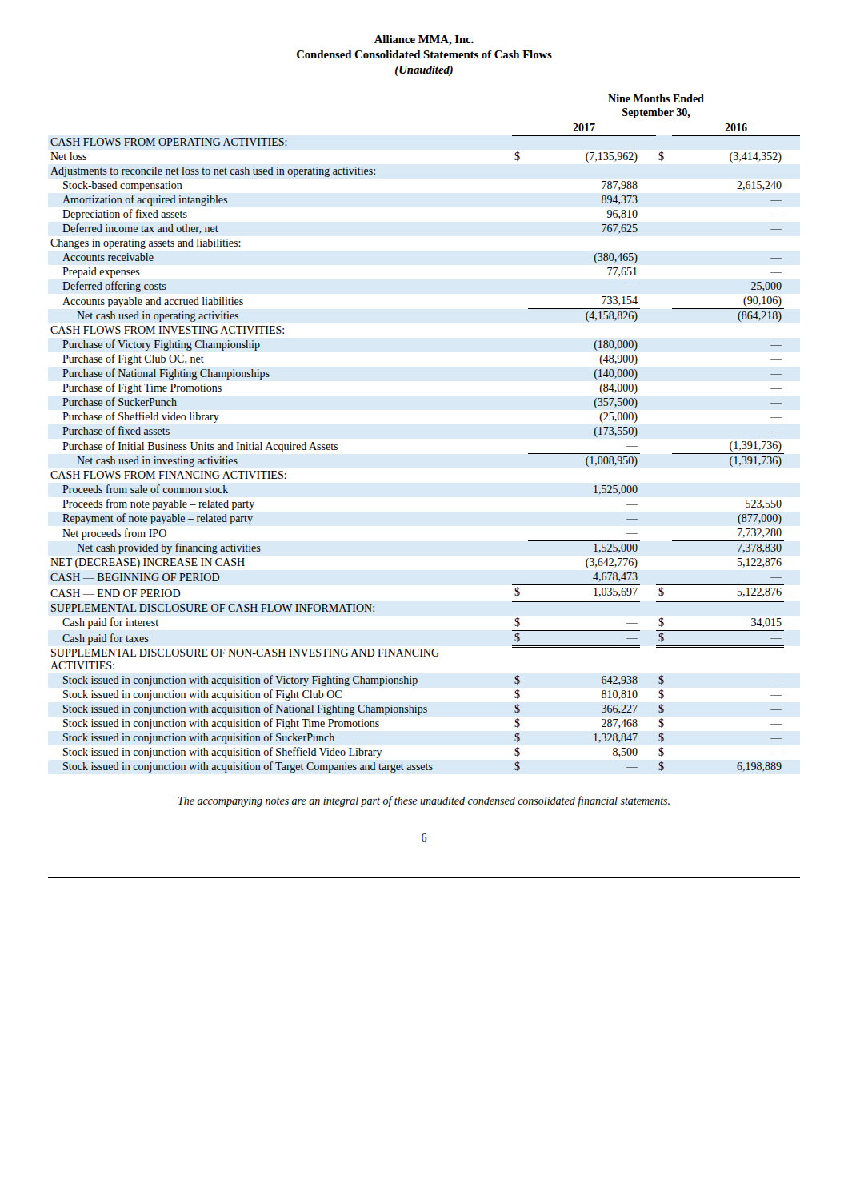Alliance MMA, Inc.
Condensed Consolidated Statements of Cash Flows
(Unaudited)
| | | Nine Months Ended September 30, |
| | | 2017 | | 2016 |
| CASH FLOWS FROM OPERATING ACTIVITIES: | | | | | | | |
| Net loss | | $ | (7,135,962) | | $ | (3,414,352) | |
| Adjustments to reconcile net loss to net cash used in operating activities: | | | | | | | |
| Stock-based compensation | | | 787,988 | | | 2,615,240 | |
| Amortization of acquired intangibles | | | 894,373 | | | — | |
| Depreciation of fixed assets | | | 96,810 | | | — | |
| Deferred income tax and other, net | | | 767,625 | | | — | |
| Changes in operating assets and liabilities: | | | | | | | |
| Accounts receivable | | | (380,465) | | | — | |
| Prepaid expenses | | | 77,651 | | | — | |
| Deferred offering costs | | | — | | | 25,000 | |
| Accounts payable and accrued liabilities | | | 733,154 | | | (90,106) | |
| Net cash used in operating activities | | | (4,158,826) | | | (864,218) | |
| CASH FLOWS FROM INVESTING ACTIVITIES: | | | | | | | |
| Purchase of Victory Fighting Championship | | | (180,000) | | | — | |
| Purchase of Fight Club OC, net | | | (48,900) | | | — | |
| Purchase of National Fighting Championships | | | (140,000) | | | — | |
| Purchase of Fight Time Promotions | | | (84,000) | | | — | |
| Purchase of SuckerPunch | | | (357,500) | | | — | |
| Purchase of Sheffield video library | | | (25,000) | | | — | |
| Purchase of fixed assets | | | (173,550) | | | — | |
| Purchase of Initial Business Units and Initial Acquired Assets | | | — | | | (1,391,736) | |
| Net cash used in investing activities | | | (1,008,950) | | | (1,391,736) | |
| CASH FLOWS FROM FINANCING ACTIVITIES: | | | | | | | |
| Proceeds from sale of common stock | | | 1,525,000 | | | | |
| Proceeds from note payable – related party | | | — | | | 523,550 | |
| Repayment of note payable – related party | | | — | | | (877,000) | |
| Net proceeds from IPO | | | — | | | 7,732,280 | |
| Net cash provided by financing activities | | | 1,525,000 | | | 7,378,830 | |
| NET (DECREASE) INCREASE IN CASH | | | (3,642,776) | | | 5,122,876 | |
| CASH — BEGINNING OF PERIOD | | | 4,678,473 | | | — | |
| CASH — END OF PERIOD | | $ | 1,035,697 | | $ | 5,122,876 | |
| SUPPLEMENTAL DISCLOSURE OF CASH FLOW INFORMATION: | | | | | | | |
| Cash paid for interest | | $ | — | | $ | 34,015 | |
| Cash paid for taxes | | $ | — | | $ | — | |
| SUPPLEMENTAL DISCLOSURE OF NON-CASH INVESTING AND FINANCING ACTIVITIES: | | | | | | | |
| Stock issued in conjunction with acquisition of Victory Fighting Championship | | $ | 642,938 | | $ | — | |
| Stock issued in conjunction with acquisition of Fight Club OC | | $ | 810,810 | | $ | — | |
| Stock issued in conjunction with acquisition of National Fighting Championships | | $ | 366,227 | | $ | — | |
| Stock issued in conjunction with acquisition of Fight Time Promotions | | $ | 287,468 | | $ | — | |
| Stock issued in conjunction with acquisition of SuckerPunch | | $ | 1,328,847 | | $ | — | |
| Stock issued in conjunction with acquisition of Sheffield Video Library | | $ | 8,500 | | $ | — | |
| Stock issued in conjunction with acquisition of Target Companies and target assets | | $ | — | | $ | 6,198,889 | |
The accompanying notes are an integral part of these unaudited condensed consolidated financial statements.
6